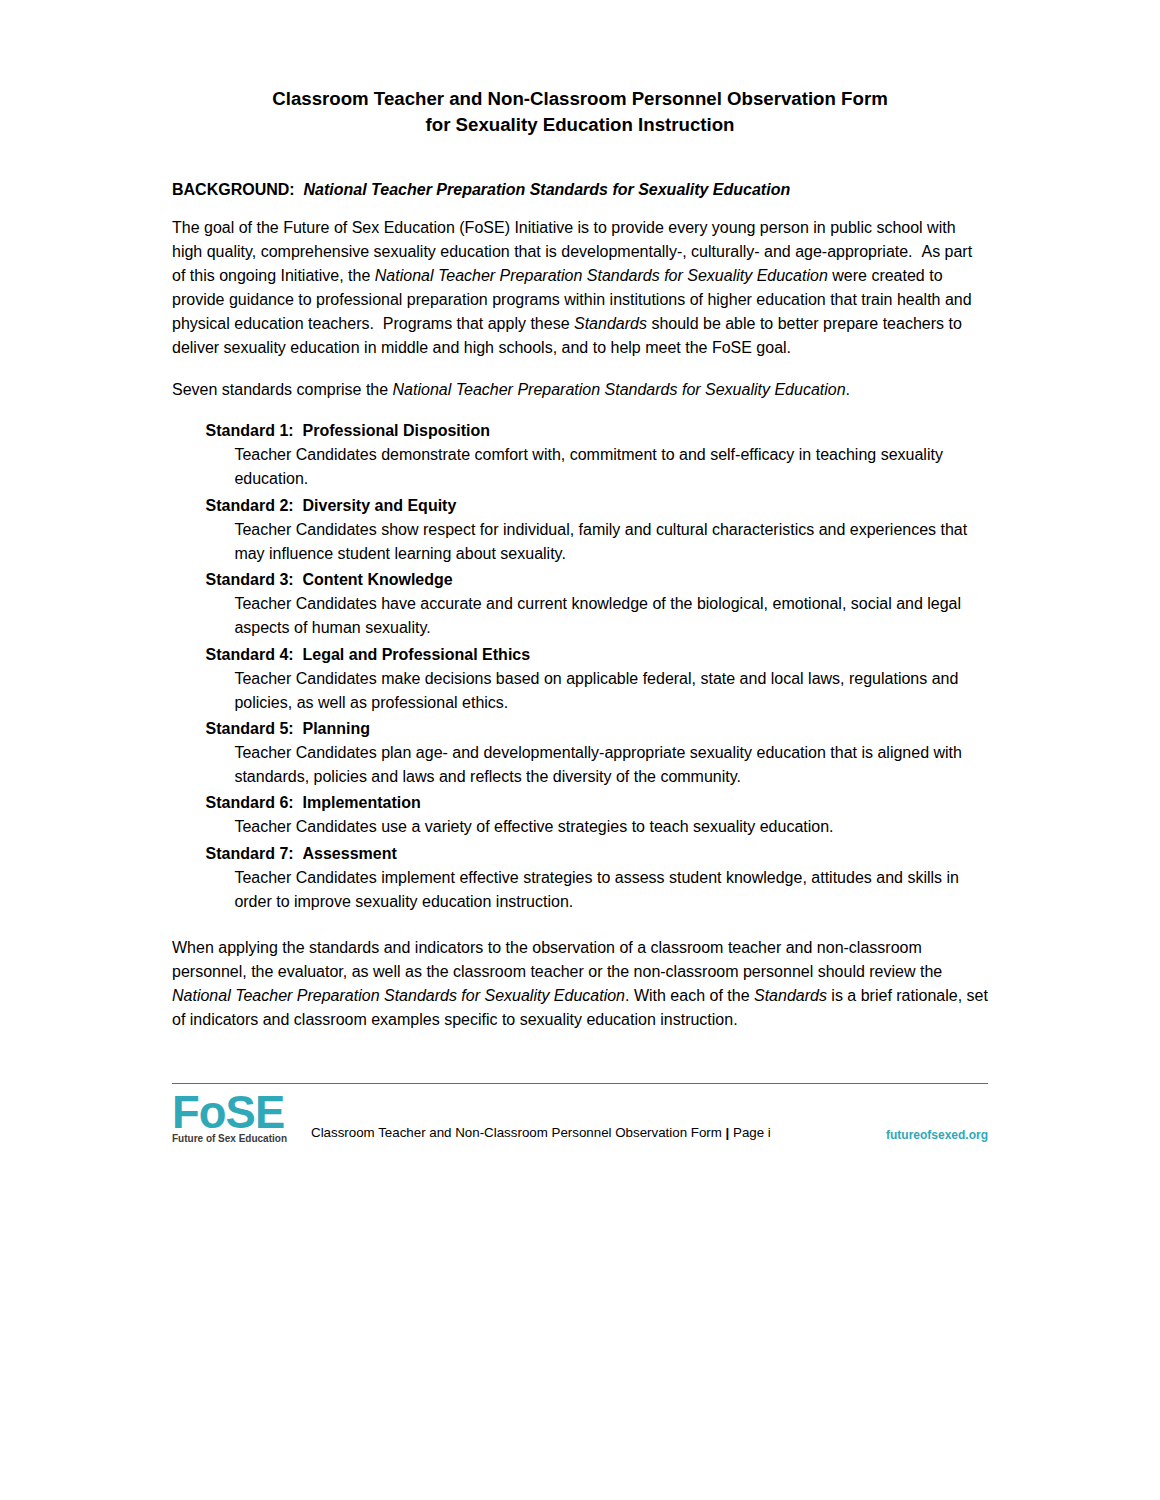Classroom Teacher and Non-Classroom Personnel Observation Form
for Sexuality Education Instruction
BACKGROUND: National Teacher Preparation Standards for Sexuality Education
The goal of the Future of Sex Education (FoSE) Initiative is to provide every young person in public school with high quality, comprehensive sexuality education that is developmentally-, culturally- and age-appropriate. As part of this ongoing Initiative, the National Teacher Preparation Standards for Sexuality Education were created to provide guidance to professional preparation programs within institutions of higher education that train health and physical education teachers. Programs that apply these Standards should be able to better prepare teachers to deliver sexuality education in middle and high schools, and to help meet the FoSE goal.
Seven standards comprise the National Teacher Preparation Standards for Sexuality Education.
Standard 1: Professional Disposition
Teacher Candidates demonstrate comfort with, commitment to and self-efficacy in teaching sexuality education.
Standard 2: Diversity and Equity
Teacher Candidates show respect for individual, family and cultural characteristics and experiences that may influence student learning about sexuality.
Standard 3: Content Knowledge
Teacher Candidates have accurate and current knowledge of the biological, emotional, social and legal aspects of human sexuality.
Standard 4: Legal and Professional Ethics
Teacher Candidates make decisions based on applicable federal, state and local laws, regulations and policies, as well as professional ethics.
Standard 5: Planning
Teacher Candidates plan age- and developmentally-appropriate sexuality education that is aligned with standards, policies and laws and reflects the diversity of the community.
Standard 6: Implementation
Teacher Candidates use a variety of effective strategies to teach sexuality education.
Standard 7: Assessment
Teacher Candidates implement effective strategies to assess student knowledge, attitudes and skills in order to improve sexuality education instruction.
When applying the standards and indicators to the observation of a classroom teacher and non-classroom personnel, the evaluator, as well as the classroom teacher or the non-classroom personnel should review the National Teacher Preparation Standards for Sexuality Education. With each of the Standards is a brief rationale, set of indicators and classroom examples specific to sexuality education instruction.
FoSE Future of Sex Education
Classroom Teacher and Non-Classroom Personnel Observation Form | Page i
futureofsexed.org